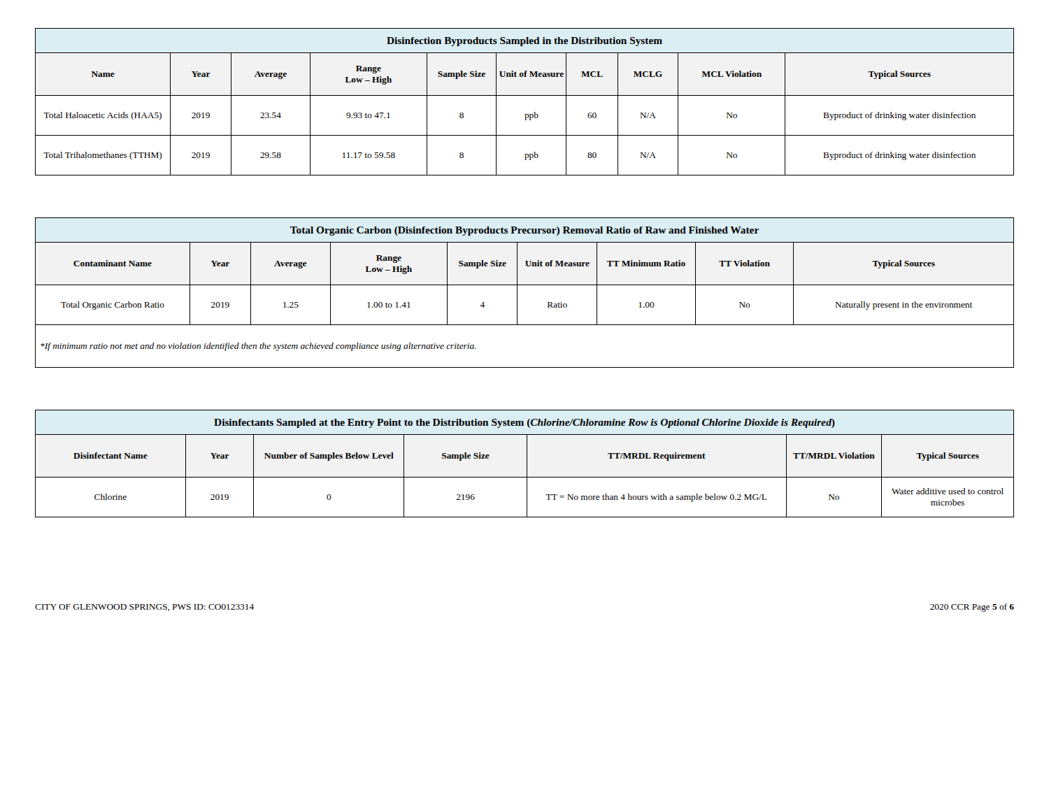Disinfection Byproducts Sampled in the Distribution System
| Name | Year | Average | Range Low – High | Sample Size | Unit of Measure | MCL | MCLG | MCL Violation | Typical Sources |
| --- | --- | --- | --- | --- | --- | --- | --- | --- | --- |
| Total Haloacetic Acids (HAA5) | 2019 | 23.54 | 9.93 to 47.1 | 8 | ppb | 60 | N/A | No | Byproduct of drinking water disinfection |
| Total Trihalomethanes (TTHM) | 2019 | 29.58 | 11.17 to 59.58 | 8 | ppb | 80 | N/A | No | Byproduct of drinking water disinfection |
Total Organic Carbon (Disinfection Byproducts Precursor) Removal Ratio of Raw and Finished Water
| Contaminant Name | Year | Average | Range Low – High | Sample Size | Unit of Measure | TT Minimum Ratio | TT Violation | Typical Sources |
| --- | --- | --- | --- | --- | --- | --- | --- | --- |
| Total Organic Carbon Ratio | 2019 | 1.25 | 1.00 to 1.41 | 4 | Ratio | 1.00 | No | Naturally present in the environment |
| *If minimum ratio not met and no violation identified then the system achieved compliance using alternative criteria. |
Disinfectants Sampled at the Entry Point to the Distribution System ( Chlorine/Chloramine Row is Optional Chlorine Dioxide is Required )
| Disinfectant Name | Year | Number of Samples Below Level | Sample Size | TT/MRDL Requirement | TT/MRDL Violation | Typical Sources |
| --- | --- | --- | --- | --- | --- | --- |
| Chlorine | 2019 | 0 | 2196 | TT = No more than 4 hours with a sample below 0.2 MG/L | No | Water additive used to control microbes |
CITY OF GLENWOOD SPRINGS, PWS ID: CO0123314 2020 CCR Page 5 of 6